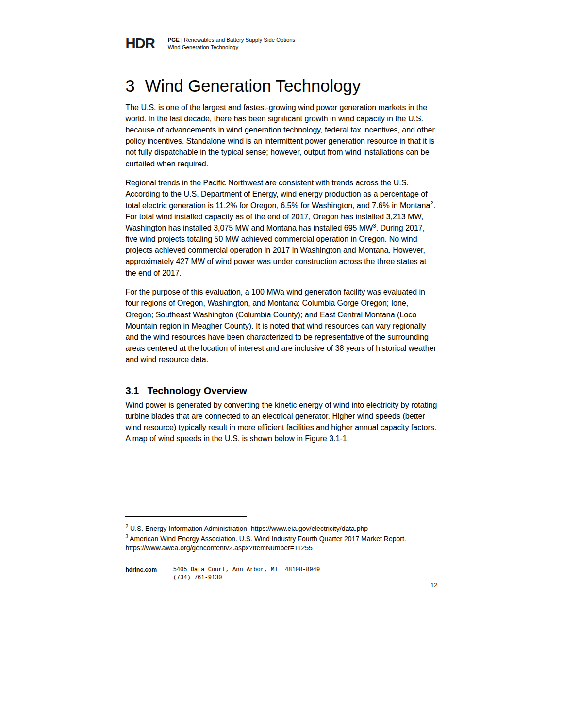HDR
PGE | Renewables and Battery Supply Side Options
Wind Generation Technology
3 Wind Generation Technology
The U.S. is one of the largest and fastest-growing wind power generation markets in the world. In the last decade, there has been significant growth in wind capacity in the U.S. because of advancements in wind generation technology, federal tax incentives, and other policy incentives. Standalone wind is an intermittent power generation resource in that it is not fully dispatchable in the typical sense; however, output from wind installations can be curtailed when required.
Regional trends in the Pacific Northwest are consistent with trends across the U.S. According to the U.S. Department of Energy, wind energy production as a percentage of total electric generation is 11.2% for Oregon, 6.5% for Washington, and 7.6% in Montana2. For total wind installed capacity as of the end of 2017, Oregon has installed 3,213 MW, Washington has installed 3,075 MW and Montana has installed 695 MW3. During 2017, five wind projects totaling 50 MW achieved commercial operation in Oregon. No wind projects achieved commercial operation in 2017 in Washington and Montana. However, approximately 427 MW of wind power was under construction across the three states at the end of 2017.
For the purpose of this evaluation, a 100 MWa wind generation facility was evaluated in four regions of Oregon, Washington, and Montana: Columbia Gorge Oregon; Ione, Oregon; Southeast Washington (Columbia County); and East Central Montana (Loco Mountain region in Meagher County). It is noted that wind resources can vary regionally and the wind resources have been characterized to be representative of the surrounding areas centered at the location of interest and are inclusive of 38 years of historical weather and wind resource data.
3.1 Technology Overview
Wind power is generated by converting the kinetic energy of wind into electricity by rotating turbine blades that are connected to an electrical generator. Higher wind speeds (better wind resource) typically result in more efficient facilities and higher annual capacity factors. A map of wind speeds in the U.S. is shown below in Figure 3.1-1.
2 U.S. Energy Information Administration. https://www.eia.gov/electricity/data.php
3 American Wind Energy Association. U.S. Wind Industry Fourth Quarter 2017 Market Report. https://www.awea.org/gencontentv2.aspx?ItemNumber=11255
hdrinc.com
5405 Data Court, Ann Arbor, MI 48108-8949
(734) 761-9130
12